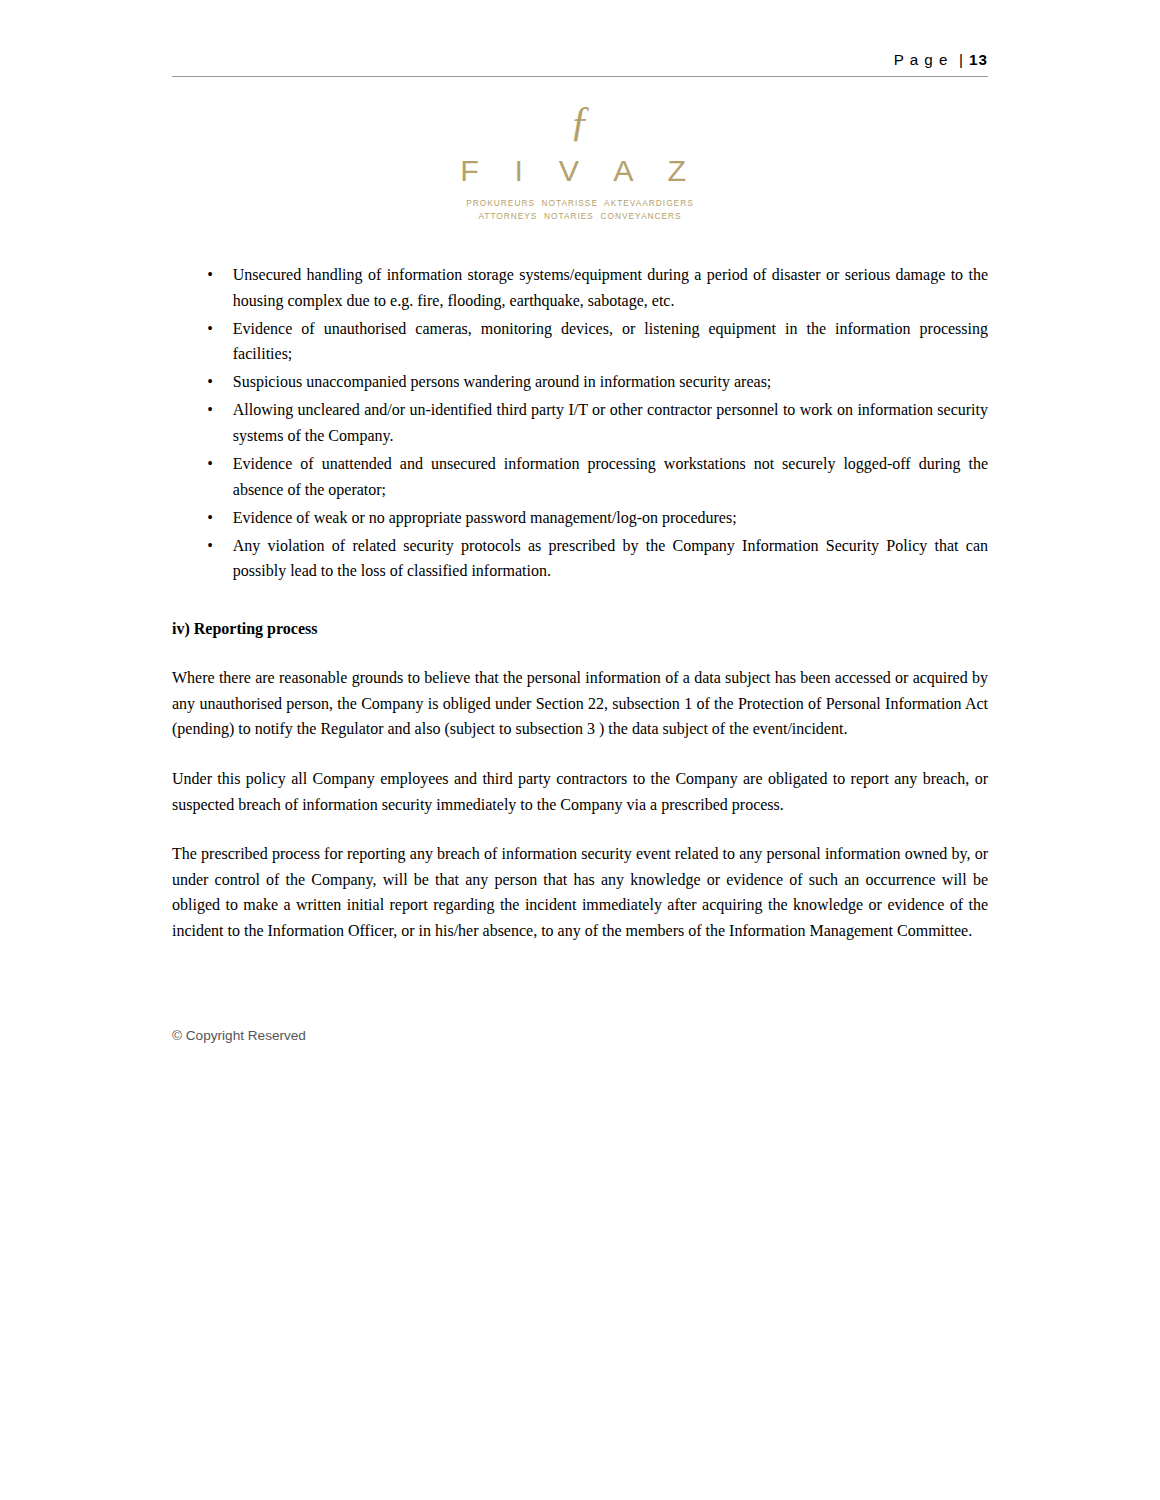P a g e | 13
ƒ
F I V A Z
PROKUREURS NOTARISSE AKTEVAARDIGERS
ATTORNEYS NOTARIES CONVEYANCERS
Unsecured handling of information storage systems/equipment during a period of disaster or serious damage to the housing complex due to e.g. fire, flooding, earthquake, sabotage, etc.
Evidence of unauthorised cameras, monitoring devices, or listening equipment in the information processing facilities;
Suspicious unaccompanied persons wandering around in information security areas;
Allowing uncleared and/or un-identified third party I/T or other contractor personnel to work on information security systems of the Company.
Evidence of unattended and unsecured information processing workstations not securely logged-off during the absence of the operator;
Evidence of weak or no appropriate password management/log-on procedures;
Any violation of related security protocols as prescribed by the Company Information Security Policy that can possibly lead to the loss of classified information.
iv) Reporting process
Where there are reasonable grounds to believe that the personal information of a data subject has been accessed or acquired by any unauthorised person, the Company is obliged under Section 22, subsection 1 of the Protection of Personal Information Act (pending) to notify the Regulator and also (subject to subsection 3 ) the data subject of the event/incident.
Under this policy all Company employees and third party contractors to the Company are obligated to report any breach, or suspected breach of information security immediately to the Company via a prescribed process.
The prescribed process for reporting any breach of information security event related to any personal information owned by, or under control of the Company, will be that any person that has any knowledge or evidence of such an occurrence will be obliged to make a written initial report regarding the incident immediately after acquiring the knowledge or evidence of the incident to the Information Officer, or in his/her absence, to any of the members of the Information Management Committee.
© Copyright Reserved